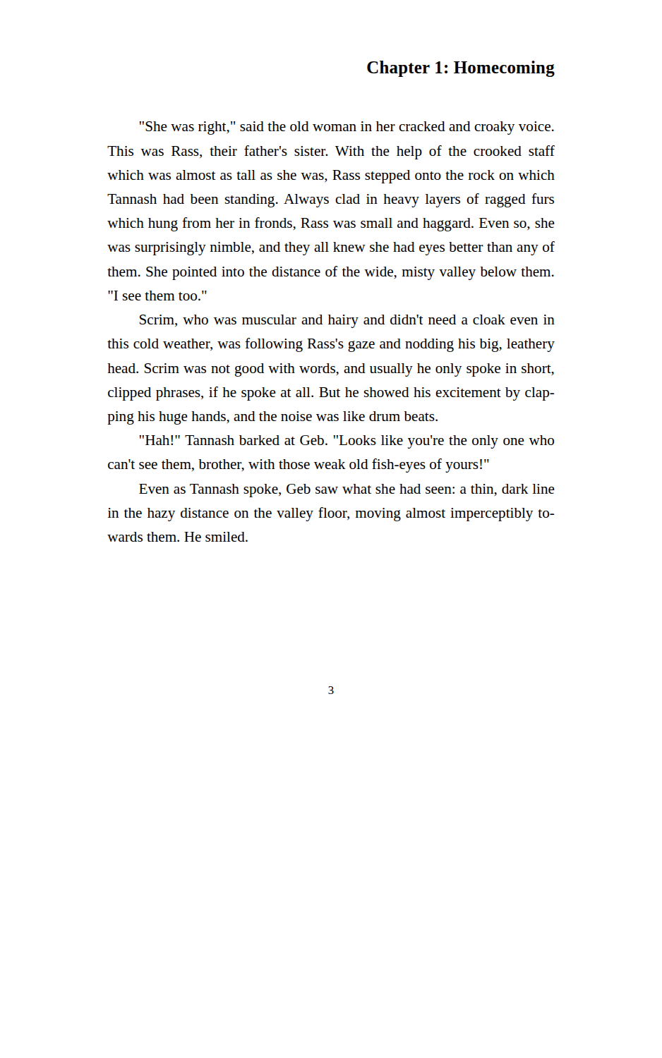Chapter 1: Homecoming
"She was right," said the old woman in her cracked and croaky voice. This was Rass, their father's sister. With the help of the crooked staff which was almost as tall as she was, Rass stepped onto the rock on which Tannash had been standing. Always clad in heavy layers of ragged furs which hung from her in fronds, Rass was small and haggard. Even so, she was surprisingly nimble, and they all knew she had eyes better than any of them. She pointed into the distance of the wide, misty valley below them. "I see them too."
Scrim, who was muscular and hairy and didn't need a cloak even in this cold weather, was following Rass's gaze and nodding his big, leathery head. Scrim was not good with words, and usually he only spoke in short, clipped phrases, if he spoke at all. But he showed his excitement by clapping his huge hands, and the noise was like drum beats.
"Hah!" Tannash barked at Geb. "Looks like you're the only one who can't see them, brother, with those weak old fish-eyes of yours!"
Even as Tannash spoke, Geb saw what she had seen: a thin, dark line in the hazy distance on the valley floor, moving almost imperceptibly towards them. He smiled.
3